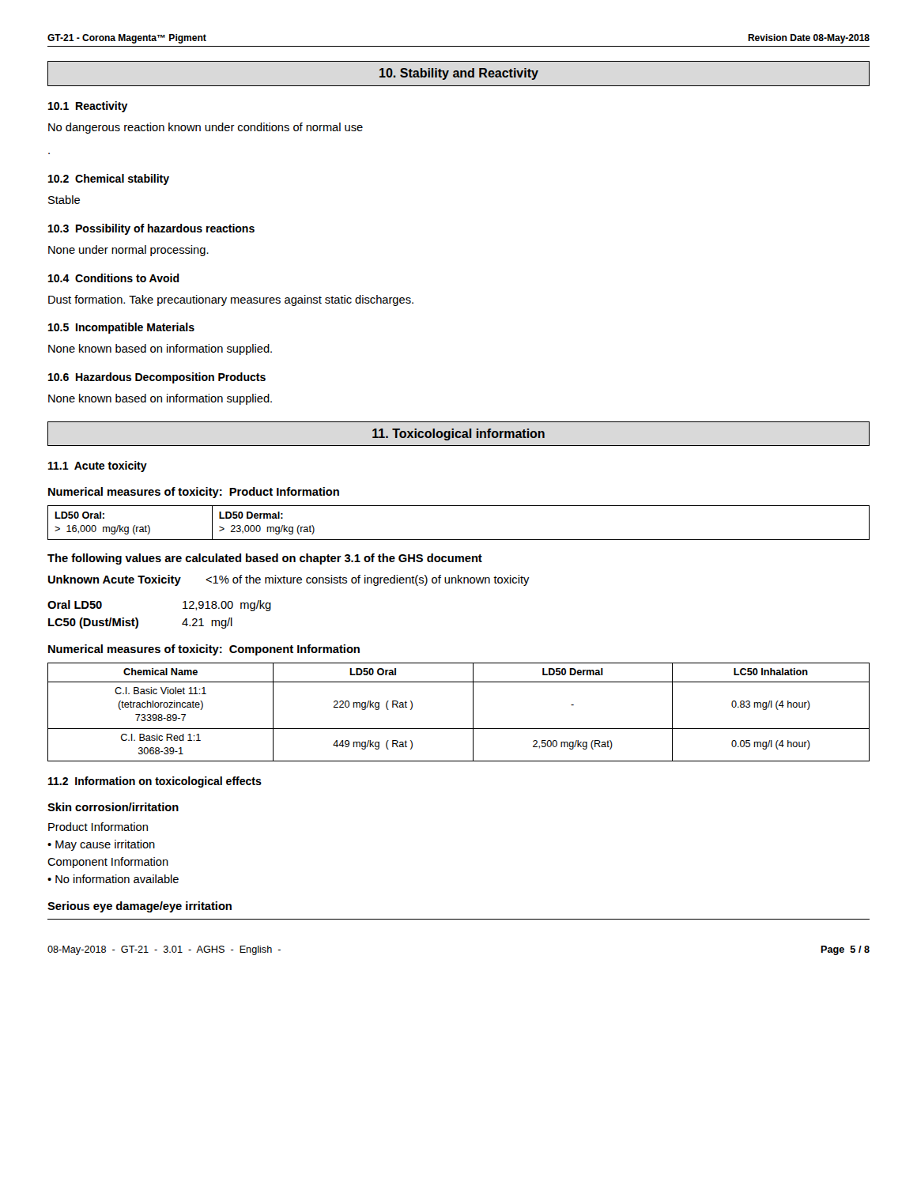GT-21 - Corona Magenta™ Pigment
Revision Date 08-May-2018
10. Stability and Reactivity
10.1 Reactivity
No dangerous reaction known under conditions of normal use
.
10.2 Chemical stability
Stable
10.3 Possibility of hazardous reactions
None under normal processing.
10.4 Conditions to Avoid
Dust formation. Take precautionary measures against static discharges.
10.5 Incompatible Materials
None known based on information supplied.
10.6 Hazardous Decomposition Products
None known based on information supplied.
11. Toxicological information
11.1 Acute toxicity
Numerical measures of toxicity: Product Information
| LD50 Oral: > 16,000 mg/kg (rat) | LD50 Dermal: > 23,000 mg/kg (rat) |
The following values are calculated based on chapter 3.1 of the GHS document
| Unknown Acute Toxicity | <1% of the mixture consists of ingredient(s) of unknown toxicity |
| Oral LD50 | 12,918.00 mg/kg |
| LC50 (Dust/Mist) | 4.21 mg/l |
Numerical measures of toxicity: Component Information
| Chemical Name | LD50 Oral | LD50 Dermal | LC50 Inhalation |
| --- | --- | --- | --- |
| C.I. Basic Violet 11:1 (tetrachlorozincate) 73398-89-7 | 220 mg/kg ( Rat ) | - | 0.83 mg/l (4 hour) |
| C.I. Basic Red 1:1 3068-39-1 | 449 mg/kg ( Rat ) | 2,500 mg/kg (Rat) | 0.05 mg/l (4 hour) |
11.2 Information on toxicological effects
Skin corrosion/irritation
Product Information
• May cause irritation
Component Information
• No information available
Serious eye damage/eye irritation
08-May-2018 - GT-21 - 3.01 - AGHS - English -
Page 5 / 8